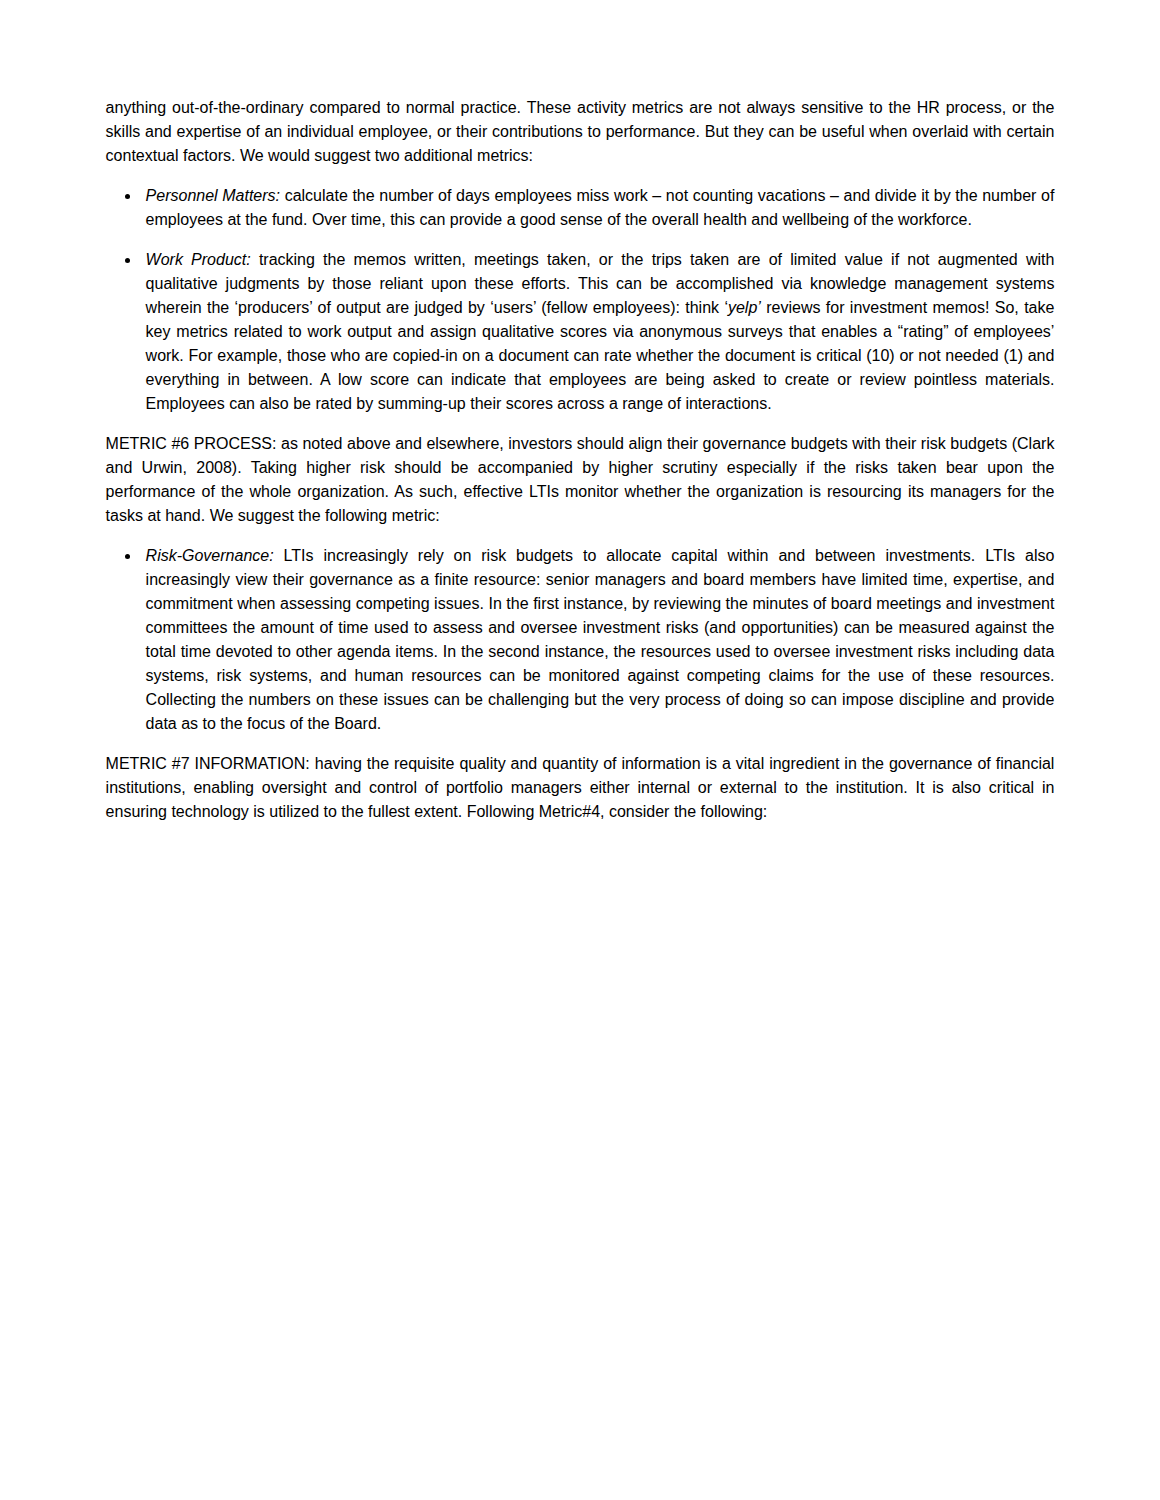anything out-of-the-ordinary compared to normal practice. These activity metrics are not always sensitive to the HR process, or the skills and expertise of an individual employee, or their contributions to performance. But they can be useful when overlaid with certain contextual factors. We would suggest two additional metrics:
Personnel Matters: calculate the number of days employees miss work – not counting vacations – and divide it by the number of employees at the fund. Over time, this can provide a good sense of the overall health and wellbeing of the workforce.
Work Product: tracking the memos written, meetings taken, or the trips taken are of limited value if not augmented with qualitative judgments by those reliant upon these efforts. This can be accomplished via knowledge management systems wherein the ‘producers’ of output are judged by ‘users’ (fellow employees): think ‘yelp’ reviews for investment memos! So, take key metrics related to work output and assign qualitative scores via anonymous surveys that enables a “rating” of employees’ work. For example, those who are copied-in on a document can rate whether the document is critical (10) or not needed (1) and everything in between. A low score can indicate that employees are being asked to create or review pointless materials. Employees can also be rated by summing-up their scores across a range of interactions.
METRIC #6 PROCESS: as noted above and elsewhere, investors should align their governance budgets with their risk budgets (Clark and Urwin, 2008). Taking higher risk should be accompanied by higher scrutiny especially if the risks taken bear upon the performance of the whole organization. As such, effective LTIs monitor whether the organization is resourcing its managers for the tasks at hand. We suggest the following metric:
Risk-Governance: LTIs increasingly rely on risk budgets to allocate capital within and between investments. LTIs also increasingly view their governance as a finite resource: senior managers and board members have limited time, expertise, and commitment when assessing competing issues. In the first instance, by reviewing the minutes of board meetings and investment committees the amount of time used to assess and oversee investment risks (and opportunities) can be measured against the total time devoted to other agenda items. In the second instance, the resources used to oversee investment risks including data systems, risk systems, and human resources can be monitored against competing claims for the use of these resources. Collecting the numbers on these issues can be challenging but the very process of doing so can impose discipline and provide data as to the focus of the Board.
METRIC #7 INFORMATION: having the requisite quality and quantity of information is a vital ingredient in the governance of financial institutions, enabling oversight and control of portfolio managers either internal or external to the institution. It is also critical in ensuring technology is utilized to the fullest extent. Following Metric#4, consider the following: